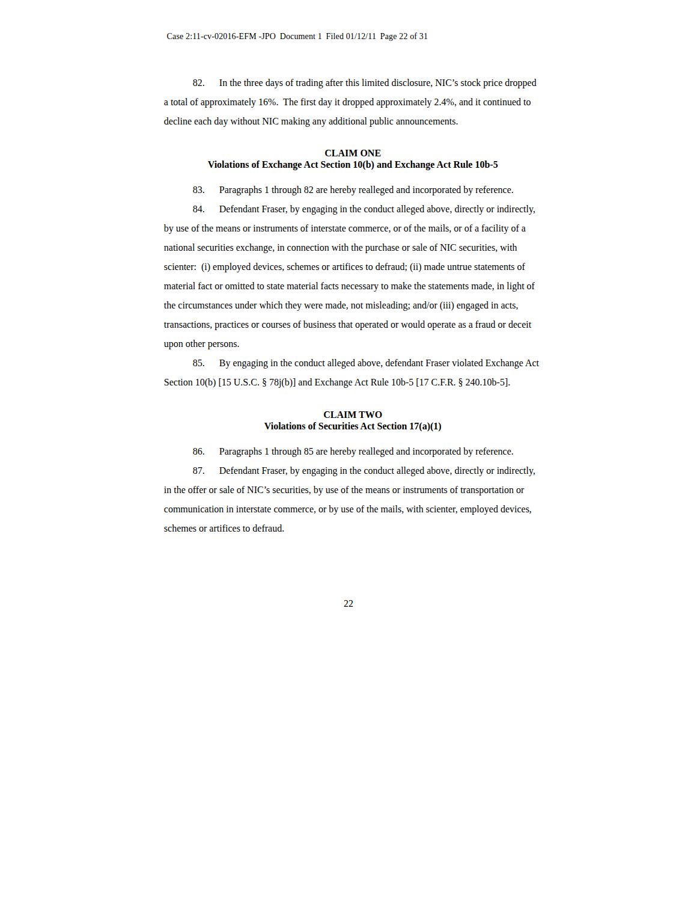Case 2:11-cv-02016-EFM -JPO Document 1 Filed 01/12/11 Page 22 of 31
82. In the three days of trading after this limited disclosure, NIC’s stock price dropped a total of approximately 16%. The first day it dropped approximately 2.4%, and it continued to decline each day without NIC making any additional public announcements.
CLAIM ONE Violations of Exchange Act Section 10(b) and Exchange Act Rule 10b-5
83. Paragraphs 1 through 82 are hereby realleged and incorporated by reference.
84. Defendant Fraser, by engaging in the conduct alleged above, directly or indirectly, by use of the means or instruments of interstate commerce, or of the mails, or of a facility of a national securities exchange, in connection with the purchase or sale of NIC securities, with scienter: (i) employed devices, schemes or artifices to defraud; (ii) made untrue statements of material fact or omitted to state material facts necessary to make the statements made, in light of the circumstances under which they were made, not misleading; and/or (iii) engaged in acts, transactions, practices or courses of business that operated or would operate as a fraud or deceit upon other persons.
85. By engaging in the conduct alleged above, defendant Fraser violated Exchange Act Section 10(b) [15 U.S.C. § 78j(b)] and Exchange Act Rule 10b-5 [17 C.F.R. § 240.10b-5].
CLAIM TWO Violations of Securities Act Section 17(a)(1)
86. Paragraphs 1 through 85 are hereby realleged and incorporated by reference.
87. Defendant Fraser, by engaging in the conduct alleged above, directly or indirectly, in the offer or sale of NIC’s securities, by use of the means or instruments of transportation or communication in interstate commerce, or by use of the mails, with scienter, employed devices, schemes or artifices to defraud.
22